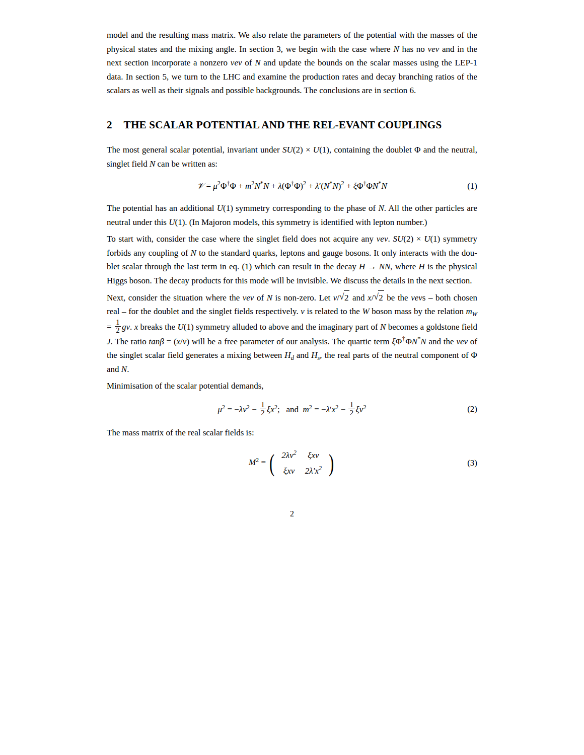model and the resulting mass matrix. We also relate the parameters of the potential with the masses of the physical states and the mixing angle. In section 3, we begin with the case where N has no vev and in the next section incorporate a nonzero vev of N and update the bounds on the scalar masses using the LEP-1 data. In section 5, we turn to the LHC and examine the production rates and decay branching ratios of the scalars as well as their signals and possible backgrounds. The conclusions are in section 6.
2 THE SCALAR POTENTIAL AND THE REL‑EVANT COUPLINGS
The most general scalar potential, invariant under SU(2) × U(1), containing the doublet Φ and the neutral, singlet field N can be written as:
𝒱 = μ2Φ†Φ + m2N*N + λ(Φ†Φ)2 + λ′(N*N)2 + ξ Φ†ΦN*N (1)
The potential has an additional U(1) symmetry corresponding to the phase of N. All the other particles are neutral under this U(1). (In Majoron models, this symmetry is identified with lepton number.)
To start with, consider the case where the singlet field does not acquire any vev. SU(2) × U(1) symmetry forbids any coupling of N to the standard quarks, leptons and gauge bosons. It only interacts with the doublet scalar through the last term in eq. (1) which can result in the decay H → NN, where H is the physical Higgs boson. The decay products for this mode will be invisible. We discuss the details in the next section.
Next, consider the situation where the vev of N is non-zero. Let v/2 and x/2 be the vevs – both chosen real – for the doublet and the singlet fields respectively. v is related to the W boson mass by the relation mW = 12 gv. x breaks the U(1) symmetry alluded to above and the imaginary part of N becomes a goldstone field J. The ratio tanβ = (x/v) will be a free parameter of our analysis. The quartic term ξ Φ†ΦN*N and the vev of the singlet scalar field generates a mixing between Hd and Hs, the real parts of the neutral component of Φ and N.
Minimisation of the scalar potential demands,
μ2 = −λv2 − 12 ξx2; and m2 = −λ′x2 − 12 ξv2 (2)
The mass matrix of the real scalar fields is:
M2 = (
| 2 λv 2 | ξxv |
| ξxv | 2 λ ′ x 2 |
) (3)
2